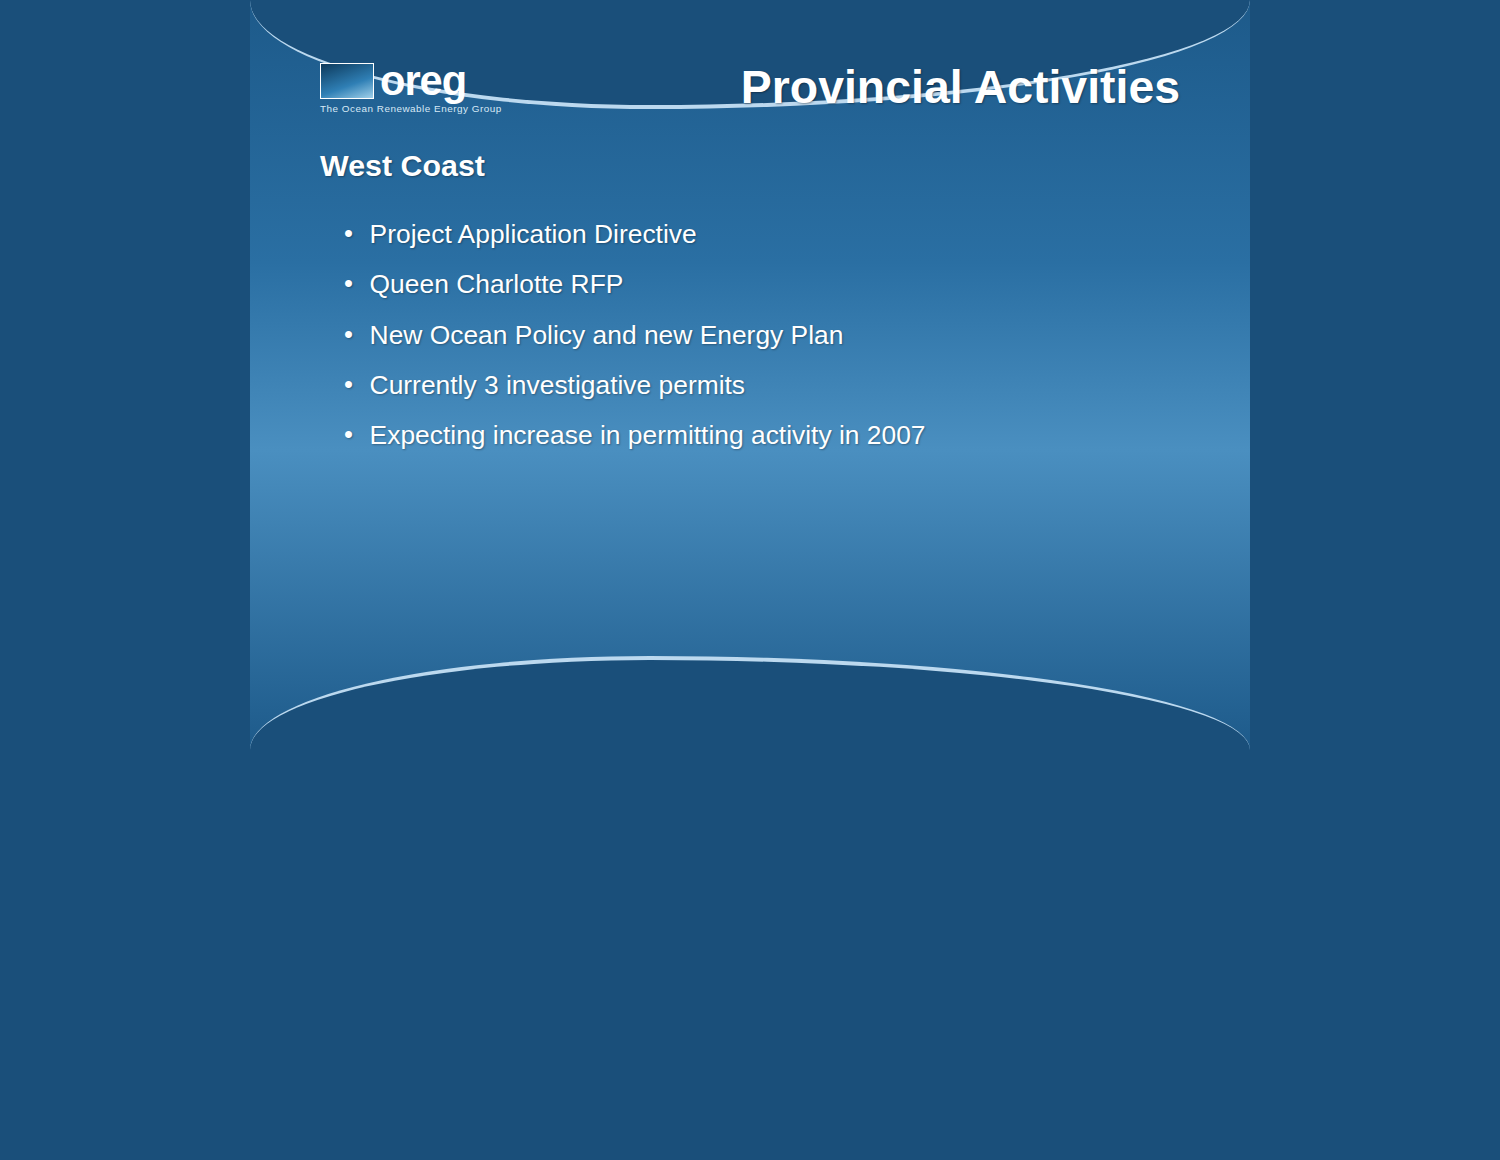oreg The Ocean Renewable Energy Group
Provincial Activities
West Coast
Project Application Directive
Queen Charlotte RFP
New Ocean Policy and new Energy Plan
Currently 3 investigative permits
Expecting increase in permitting activity in 2007